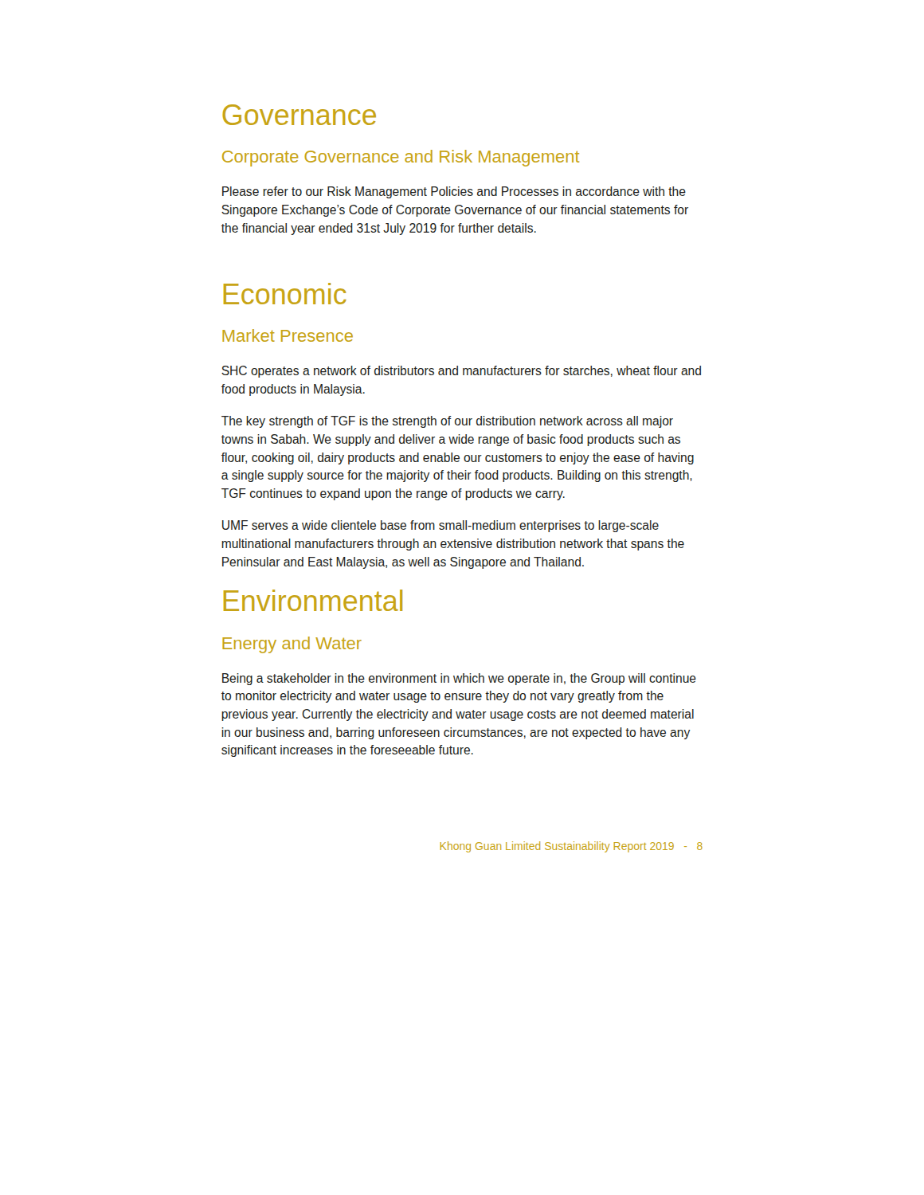Governance
Corporate Governance and Risk Management
Please refer to our Risk Management Policies and Processes in accordance with the Singapore Exchange’s Code of Corporate Governance of our financial statements for the financial year ended 31st July 2019 for further details.
Economic
Market Presence
SHC operates a network of distributors and manufacturers for starches, wheat flour and food products in Malaysia.
The key strength of TGF is the strength of our distribution network across all major towns in Sabah. We supply and deliver a wide range of basic food products such as flour, cooking oil, dairy products and enable our customers to enjoy the ease of having a single supply source for the majority of their food products. Building on this strength, TGF continues to expand upon the range of products we carry.
UMF serves a wide clientele base from small-medium enterprises to large-scale multinational manufacturers through an extensive distribution network that spans the Peninsular and East Malaysia, as well as Singapore and Thailand.
Environmental
Energy and Water
Being a stakeholder in the environment in which we operate in, the Group will continue to monitor electricity and water usage to ensure they do not vary greatly from the previous year. Currently the electricity and water usage costs are not deemed material in our business and, barring unforeseen circumstances, are not expected to have any significant increases in the foreseeable future.
Khong Guan Limited Sustainability Report 2019 - 8